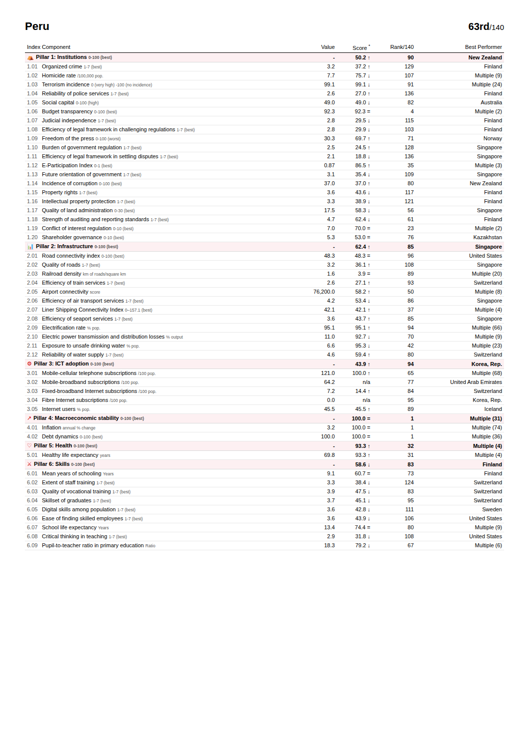Peru 63rd/140
| Index Component | Value | Score * | Rank/140 | Best Performer |
| --- | --- | --- | --- | --- |
| ⛺ Pillar 1: Institutions 0-100 (best) | - | 50.2 | 90 | New Zealand |
| 1.01 Organized crime 1-7 (best) | 3.2 | 37.2 | 129 | Finland |
| 1.02 Homicide rate /100,000 pop. | 7.7 | 75.7 | 107 | Multiple (9) |
| 1.03 Terrorism incidence 0 (very high) -100 (no incidence) | 99.1 | 99.1 | 91 | Multiple (24) |
| 1.04 Reliability of police services 1-7 (best) | 2.6 | 27.0 | 136 | Finland |
| 1.05 Social capital 0-100 (high) | 49.0 | 49.0 | 82 | Australia |
| 1.06 Budget transparency 0-100 (best) | 92.3 | 92.3 | 4 | Multiple (2) |
| 1.07 Judicial independence 1-7 (best) | 2.8 | 29.5 | 115 | Finland |
| 1.08 Efficiency of legal framework in challenging regulations 1-7 (best) | 2.8 | 29.9 | 103 | Finland |
| 1.09 Freedom of the press 0-100 (worst) | 30.3 | 69.7 | 71 | Norway |
| 1.10 Burden of government regulation 1-7 (best) | 2.5 | 24.5 | 128 | Singapore |
| 1.11 Efficiency of legal framework in settling disputes 1-7 (best) | 2.1 | 18.8 | 136 | Singapore |
| 1.12 E-Participation Index 0-1 (best) | 0.87 | 86.5 | 35 | Multiple (3) |
| 1.13 Future orientation of government 1-7 (best) | 3.1 | 35.4 | 109 | Singapore |
| 1.14 Incidence of corruption 0-100 (best) | 37.0 | 37.0 | 80 | New Zealand |
| 1.15 Property rights 1-7 (best) | 3.6 | 43.6 | 117 | Finland |
| 1.16 Intellectual property protection 1-7 (best) | 3.3 | 38.9 | 121 | Finland |
| 1.17 Quality of land administration 0-30 (best) | 17.5 | 58.3 | 56 | Singapore |
| 1.18 Strength of auditing and reporting standards 1-7 (best) | 4.7 | 62.4 | 61 | Finland |
| 1.19 Conflict of interest regulation 0-10 (best) | 7.0 | 70.0 | 23 | Multiple (2) |
| 1.20 Shareholder governance 0-10 (best) | 5.3 | 53.0 | 76 | Kazakhstan |
| 📊 Pillar 2: Infrastructure 0-100 (best) | - | 62.4 | 85 | Singapore |
| 2.01 Road connectivity index 0-100 (best) | 48.3 | 48.3 | 96 | United States |
| 2.02 Quality of roads 1-7 (best) | 3.2 | 36.1 | 108 | Singapore |
| 2.03 Railroad density km of roads/square km | 1.6 | 3.9 | 89 | Multiple (20) |
| 2.04 Efficiency of train services 1-7 (best) | 2.6 | 27.1 | 93 | Switzerland |
| 2.05 Airport connectivity score | 76,200.0 | 58.2 | 50 | Multiple (8) |
| 2.06 Efficiency of air transport services 1-7 (best) | 4.2 | 53.4 | 86 | Singapore |
| 2.07 Liner Shipping Connectivity Index 0–157.1 (best) | 42.1 | 42.1 | 37 | Multiple (4) |
| 2.08 Efficiency of seaport services 1-7 (best) | 3.6 | 43.7 | 85 | Singapore |
| 2.09 Electrification rate % pop. | 95.1 | 95.1 | 94 | Multiple (66) |
| 2.10 Electric power transmission and distribution losses % output | 11.0 | 92.7 | 70 | Multiple (9) |
| 2.11 Exposure to unsafe drinking water % pop. | 6.6 | 95.3 | 42 | Multiple (23) |
| 2.12 Reliability of water supply 1-7 (best) | 4.6 | 59.4 | 80 | Switzerland |
| ⚙ Pillar 3: ICT adoption 0-100 (best) | - | 43.9 | 94 | Korea, Rep. |
| 3.01 Mobile-cellular telephone subscriptions /100 pop. | 121.0 | 100.0 | 65 | Multiple (68) |
| 3.02 Mobile-broadband subscriptions /100 pop. | 64.2 | n/a | 77 | United Arab Emirates |
| 3.03 Fixed-broadband Internet subscriptions /100 pop. | 7.2 | 14.4 | 84 | Switzerland |
| 3.04 Fibre Internet subscriptions /100 pop. | 0.0 | n/a | 95 | Korea, Rep. |
| 3.05 Internet users % pop. | 45.5 | 45.5 | 89 | Iceland |
| ↗ Pillar 4: Macroeconomic stability 0-100 (best) | - | 100.0 | 1 | Multiple (31) |
| 4.01 Inflation annual % change | 3.2 | 100.0 | 1 | Multiple (74) |
| 4.02 Debt dynamics 0-100 (best) | 100.0 | 100.0 | 1 | Multiple (36) |
| ♡ Pillar 5: Health 0-100 (best) | - | 93.3 | 32 | Multiple (4) |
| 5.01 Healthy life expectancy years | 69.8 | 93.3 | 31 | Multiple (4) |
| ⚔ Pillar 6: Skills 0-100 (best) | - | 58.6 | 83 | Finland |
| 6.01 Mean years of schooling Years | 9.1 | 60.7 | 73 | Finland |
| 6.02 Extent of staff training 1-7 (best) | 3.3 | 38.4 | 124 | Switzerland |
| 6.03 Quality of vocational training 1-7 (best) | 3.9 | 47.5 | 83 | Switzerland |
| 6.04 Skillset of graduates 1-7 (best) | 3.7 | 45.1 | 95 | Switzerland |
| 6.05 Digital skills among population 1-7 (best) | 3.6 | 42.8 | 111 | Sweden |
| 6.06 Ease of finding skilled employees 1-7 (best) | 3.6 | 43.9 | 106 | United States |
| 6.07 School life expectancy Years | 13.4 | 74.4 | 80 | Multiple (9) |
| 6.08 Critical thinking in teaching 1-7 (best) | 2.9 | 31.8 | 108 | United States |
| 6.09 Pupil-to-teacher ratio in primary education Ratio | 18.3 | 79.2 | 67 | Multiple (6) |